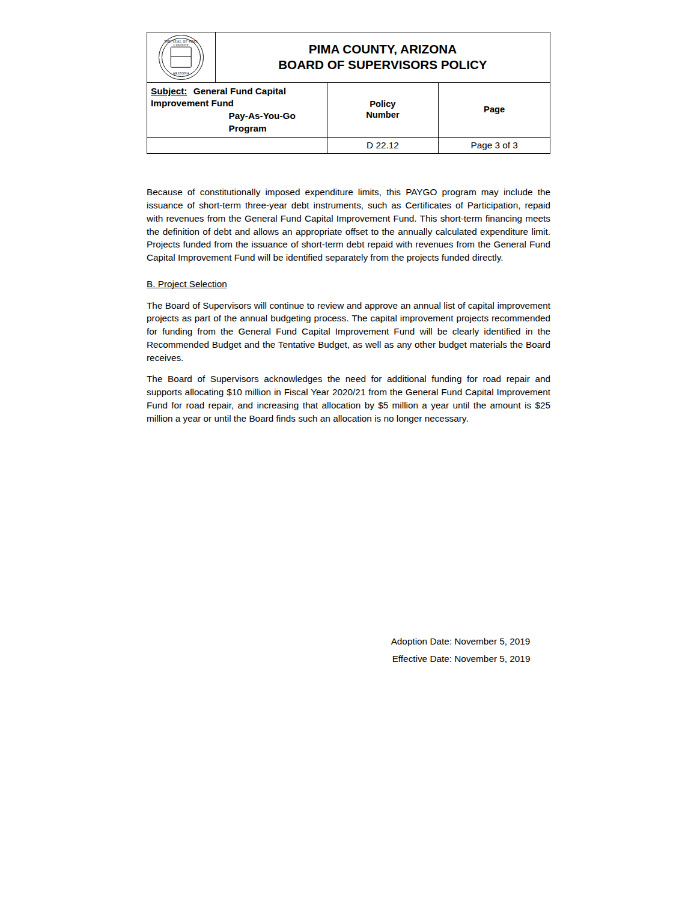| THE SEAL OF PIMA COUNTY ARIZONA | PIMA COUNTY, ARIZONA BOARD OF SUPERVISORS POLICY |
| Subject: General Fund Capital Improvement Fund Pay-As-You-Go Program | Policy Number | Page |
| | D 22.12 | Page 3 of 3 |
Because of constitutionally imposed expenditure limits, this PAYGO program may include the issuance of short-term three-year debt instruments, such as Certificates of Participation, repaid with revenues from the General Fund Capital Improvement Fund. This short-term financing meets the definition of debt and allows an appropriate offset to the annually calculated expenditure limit. Projects funded from the issuance of short-term debt repaid with revenues from the General Fund Capital Improvement Fund will be identified separately from the projects funded directly.
B. Project Selection
The Board of Supervisors will continue to review and approve an annual list of capital improvement projects as part of the annual budgeting process. The capital improvement projects recommended for funding from the General Fund Capital Improvement Fund will be clearly identified in the Recommended Budget and the Tentative Budget, as well as any other budget materials the Board receives.
The Board of Supervisors acknowledges the need for additional funding for road repair and supports allocating $10 million in Fiscal Year 2020/21 from the General Fund Capital Improvement Fund for road repair, and increasing that allocation by $5 million a year until the amount is $25 million a year or until the Board finds such an allocation is no longer necessary.
Adoption Date: November 5, 2019
Effective Date: November 5, 2019